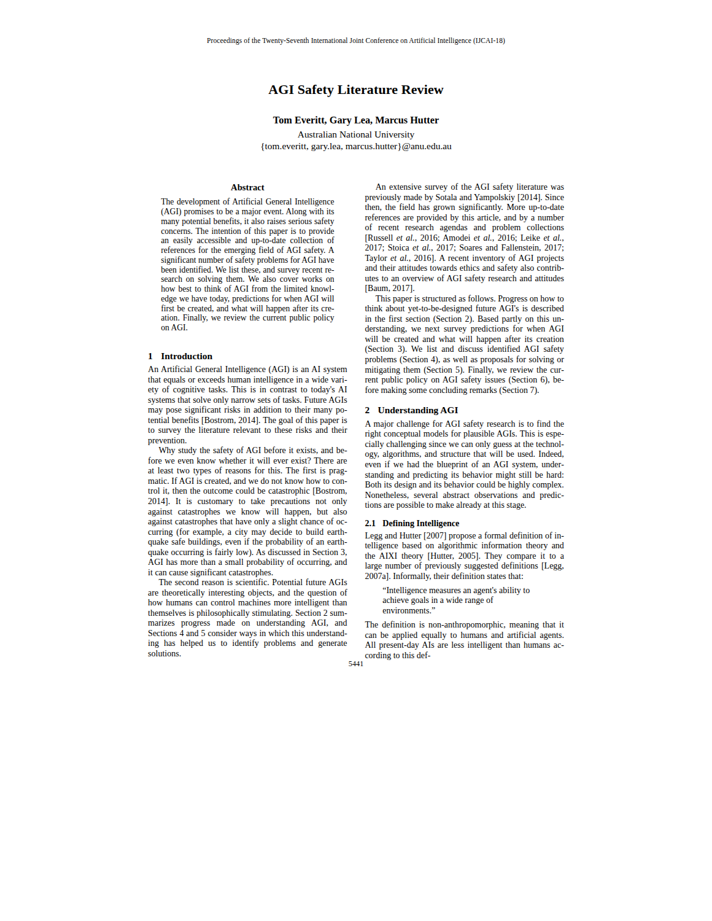Proceedings of the Twenty-Seventh International Joint Conference on Artificial Intelligence (IJCAI-18)
AGI Safety Literature Review
Tom Everitt, Gary Lea, Marcus Hutter
Australian National University
{tom.everitt, gary.lea, marcus.hutter}@anu.edu.au
Abstract
The development of Artificial General Intelligence (AGI) promises to be a major event. Along with its many potential benefits, it also raises serious safety concerns. The intention of this paper is to provide an easily accessible and up-to-date collection of references for the emerging field of AGI safety. A significant number of safety problems for AGI have been identified. We list these, and survey recent research on solving them. We also cover works on how best to think of AGI from the limited knowledge we have today, predictions for when AGI will first be created, and what will happen after its creation. Finally, we review the current public policy on AGI.
1 Introduction
An Artificial General Intelligence (AGI) is an AI system that equals or exceeds human intelligence in a wide variety of cognitive tasks. This is in contrast to today's AI systems that solve only narrow sets of tasks. Future AGIs may pose significant risks in addition to their many potential benefits [Bostrom, 2014]. The goal of this paper is to survey the literature relevant to these risks and their prevention.
Why study the safety of AGI before it exists, and before we even know whether it will ever exist? There are at least two types of reasons for this. The first is pragmatic. If AGI is created, and we do not know how to control it, then the outcome could be catastrophic [Bostrom, 2014]. It is customary to take precautions not only against catastrophes we know will happen, but also against catastrophes that have only a slight chance of occurring (for example, a city may decide to build earthquake safe buildings, even if the probability of an earthquake occurring is fairly low). As discussed in Section 3, AGI has more than a small probability of occurring, and it can cause significant catastrophes.
The second reason is scientific. Potential future AGIs are theoretically interesting objects, and the question of how humans can control machines more intelligent than themselves is philosophically stimulating. Section 2 summarizes progress made on understanding AGI, and Sections 4 and 5 consider ways in which this understanding has helped us to identify problems and generate solutions.
An extensive survey of the AGI safety literature was previously made by Sotala and Yampolskiy [2014]. Since then, the field has grown significantly. More up-to-date references are provided by this article, and by a number of recent research agendas and problem collections [Russell et al., 2016; Amodei et al., 2016; Leike et al., 2017; Stoica et al., 2017; Soares and Fallenstein, 2017; Taylor et al., 2016]. A recent inventory of AGI projects and their attitudes towards ethics and safety also contributes to an overview of AGI safety research and attitudes [Baum, 2017].
This paper is structured as follows. Progress on how to think about yet-to-be-designed future AGI's is described in the first section (Section 2). Based partly on this understanding, we next survey predictions for when AGI will be created and what will happen after its creation (Section 3). We list and discuss identified AGI safety problems (Section 4), as well as proposals for solving or mitigating them (Section 5). Finally, we review the current public policy on AGI safety issues (Section 6), before making some concluding remarks (Section 7).
2 Understanding AGI
A major challenge for AGI safety research is to find the right conceptual models for plausible AGIs. This is especially challenging since we can only guess at the technology, algorithms, and structure that will be used. Indeed, even if we had the blueprint of an AGI system, understanding and predicting its behavior might still be hard: Both its design and its behavior could be highly complex. Nonetheless, several abstract observations and predictions are possible to make already at this stage.
2.1 Defining Intelligence
Legg and Hutter [2007] propose a formal definition of intelligence based on algorithmic information theory and the AIXI theory [Hutter, 2005]. They compare it to a large number of previously suggested definitions [Legg, 2007a]. Informally, their definition states that:
“Intelligence measures an agent's ability to achieve goals in a wide range of environments.”
The definition is non-anthropomorphic, meaning that it can be applied equally to humans and artificial agents. All present-day AIs are less intelligent than humans according to this def-
5441